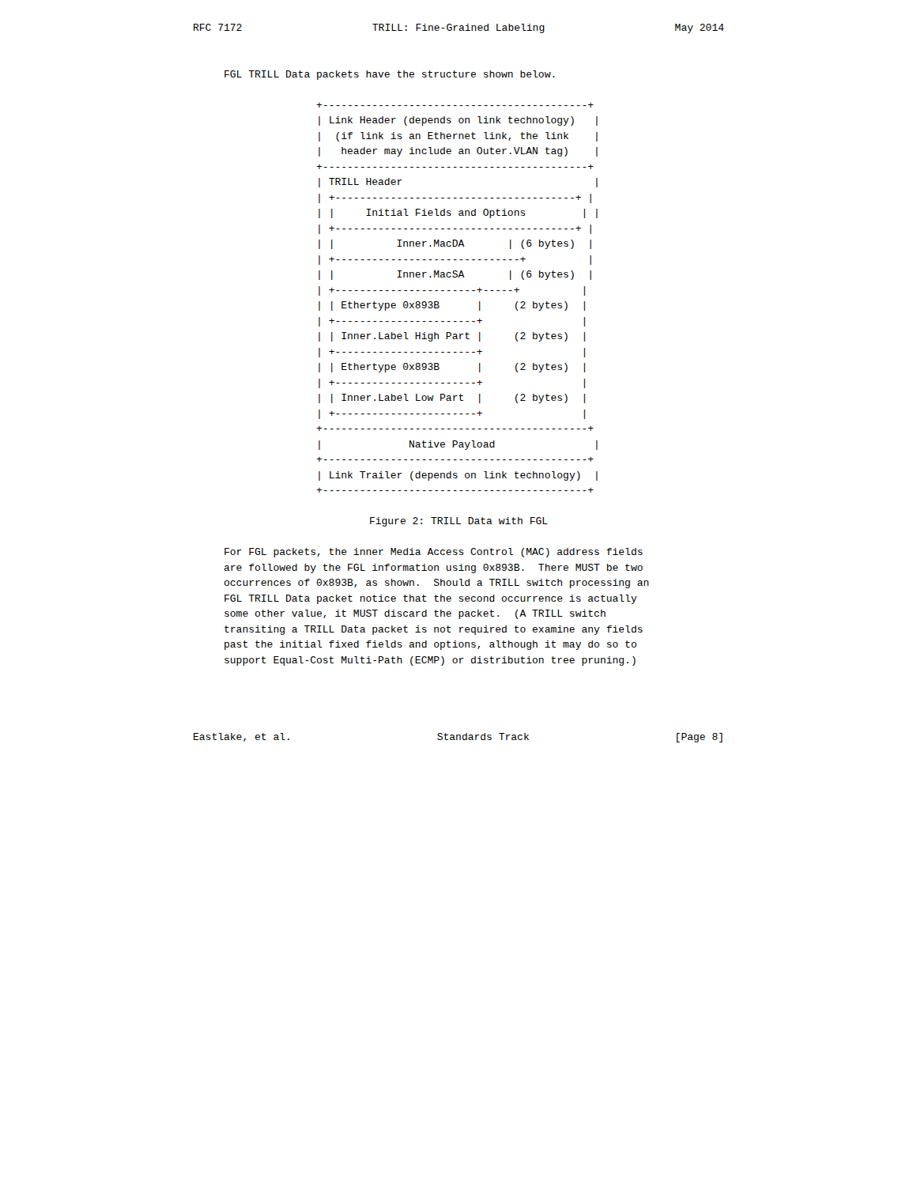RFC 7172 TRILL: Fine-Grained Labeling May 2014
FGL TRILL Data packets have the structure shown below.
                    +-------------------------------------------+
                    | Link Header (depends on link technology)   |
                    |  (if link is an Ethernet link, the link    |
                    |   header may include an Outer.VLAN tag)    |
                    +-------------------------------------------+
                    | TRILL Header                               |
                    | +---------------------------------------+ |
                    | |     Initial Fields and Options         | |
                    | +---------------------------------------+ |
                    | |          Inner.MacDA       | (6 bytes)  |
                    | +------------------------------+          |
                    | |          Inner.MacSA       | (6 bytes)  |
                    | +-----------------------+-----+          |
                    | | Ethertype 0x893B      |     (2 bytes)  |
                    | +-----------------------+                |
                    | | Inner.Label High Part |     (2 bytes)  |
                    | +-----------------------+                |
                    | | Ethertype 0x893B      |     (2 bytes)  |
                    | +-----------------------+                |
                    | | Inner.Label Low Part  |     (2 bytes)  |
                    | +-----------------------+                |
                    +-------------------------------------------+
                    |              Native Payload                |
                    +-------------------------------------------+
                    | Link Trailer (depends on link technology)  |
                    +-------------------------------------------+
Figure 2: TRILL Data with FGL
For FGL packets, the inner Media Access Control (MAC) address fields are followed by the FGL information using 0x893B. There MUST be two occurrences of 0x893B, as shown. Should a TRILL switch processing an FGL TRILL Data packet notice that the second occurrence is actually some other value, it MUST discard the packet. (A TRILL switch transiting a TRILL Data packet is not required to examine any fields past the initial fixed fields and options, although it may do so to support Equal-Cost Multi-Path (ECMP) or distribution tree pruning.)
Eastlake, et al. Standards Track [Page 8]